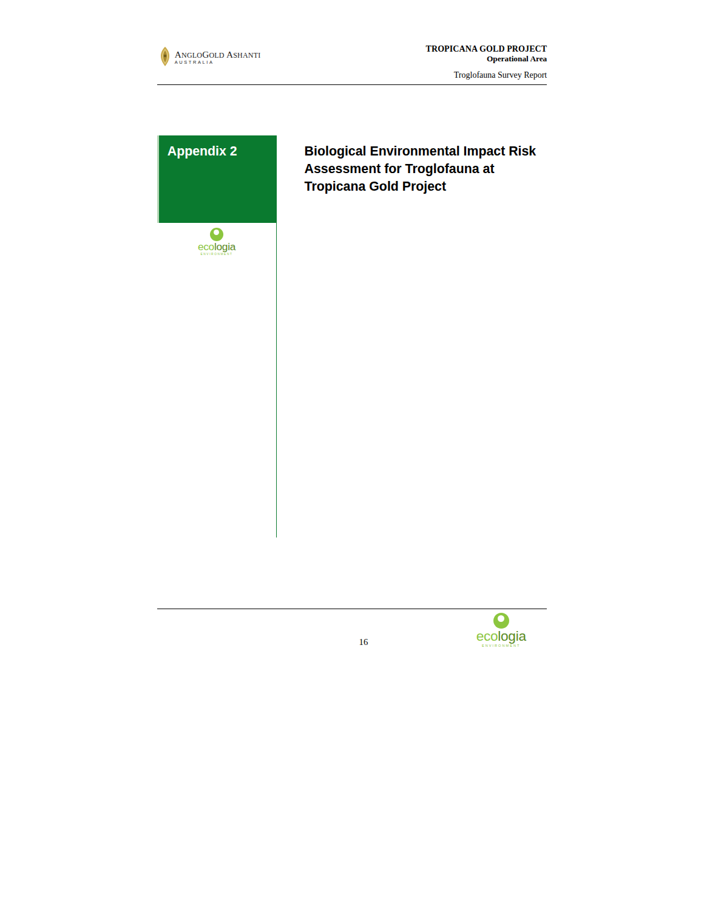ANGLOGOLD ASHANTI
AUSTRALIA
TROPICANA GOLD PROJECT
Operational Area
Troglofauna Survey Report
Appendix 2
eco logia
ENVIRONMENT
Biological Environmental Impact Risk Assessment for Troglofauna at Tropicana Gold Project
16
eco logia
ENVIRONMENT